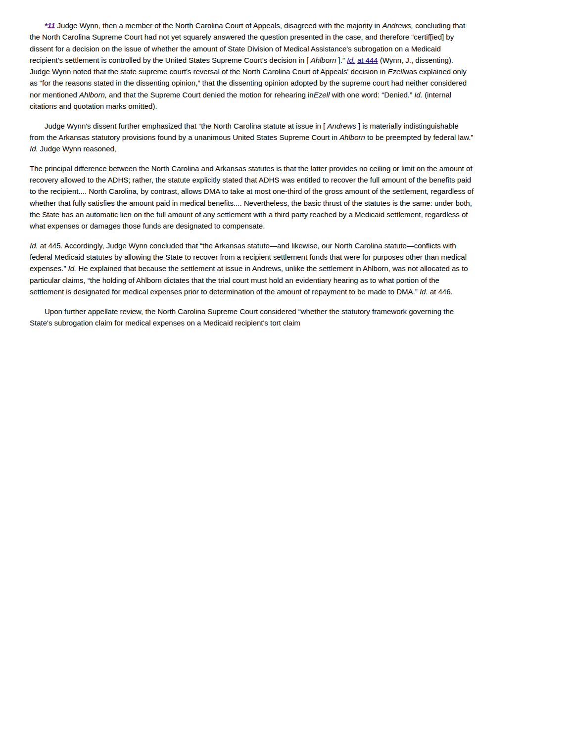*11 Judge Wynn, then a member of the North Carolina Court of Appeals, disagreed with the majority in Andrews, concluding that the North Carolina Supreme Court had not yet squarely answered the question presented in the case, and therefore “certif[ied] by dissent for a decision on the issue of whether the amount of State Division of Medical Assistance's subrogation on a Medicaid recipient's settlement is controlled by the United States Supreme Court's decision in [ Ahlborn ].” Id. at 444 (Wynn, J., dissenting). Judge Wynn noted that the state supreme court's reversal of the North Carolina Court of Appeals' decision in Ezellwas explained only as “for the reasons stated in the dissenting opinion,” that the dissenting opinion adopted by the supreme court had neither considered nor mentioned Ahlborn, and that the Supreme Court denied the motion for rehearing inEzell with one word: “Denied.” Id. (internal citations and quotation marks omitted).
Judge Wynn's dissent further emphasized that “the North Carolina statute at issue in [ Andrews ] is materially indistinguishable from the Arkansas statutory provisions found by a unanimous United States Supreme Court in Ahlborn to be preempted by federal law.” Id. Judge Wynn reasoned,
The principal difference between the North Carolina and Arkansas statutes is that the latter provides no ceiling or limit on the amount of recovery allowed to the ADHS; rather, the statute explicitly stated that ADHS was entitled to recover the full amount of the benefits paid to the recipient.... North Carolina, by contrast, allows DMA to take at most one-third of the gross amount of the settlement, regardless of whether that fully satisfies the amount paid in medical benefits.... Nevertheless, the basic thrust of the statutes is the same: under both, the State has an automatic lien on the full amount of any settlement with a third party reached by a Medicaid settlement, regardless of what expenses or damages those funds are designated to compensate.
Id. at 445. Accordingly, Judge Wynn concluded that “the Arkansas statute—and likewise, our North Carolina statute—conflicts with federal Medicaid statutes by allowing the State to recover from a recipient settlement funds that were for purposes other than medical expenses.” Id. He explained that because the settlement at issue in Andrews, unlike the settlement in Ahlborn, was not allocated as to particular claims, “the holding of Ahlborn dictates that the trial court must hold an evidentiary hearing as to what portion of the settlement is designated for medical expenses prior to determination of the amount of repayment to be made to DMA.” Id. at 446.
Upon further appellate review, the North Carolina Supreme Court considered “whether the statutory framework governing the State's subrogation claim for medical expenses on a Medicaid recipient's tort claim